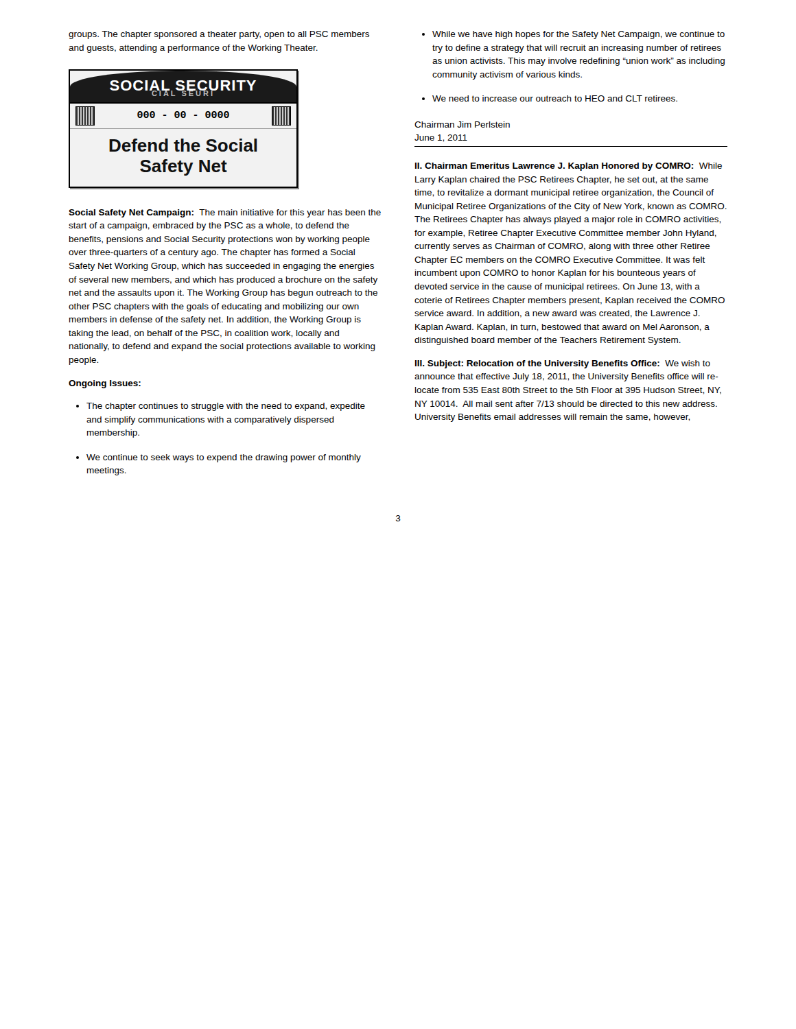groups. The chapter sponsored a theater party, open to all PSC members and guests, attending a performance of the Working Theater.
SOCIAL SECURITY
CIAL SEURI
000 - 00 - 0000
Defend the Social
Safety Net
Social Safety Net Campaign: The main initiative for this year has been the start of a campaign, embraced by the PSC as a whole, to defend the benefits, pensions and Social Security protections won by working people over three-quarters of a century ago. The chapter has formed a Social Safety Net Working Group, which has succeeded in engaging the energies of several new members, and which has produced a brochure on the safety net and the assaults upon it. The Working Group has begun outreach to the other PSC chapters with the goals of educating and mobilizing our own members in defense of the safety net. In addition, the Working Group is taking the lead, on behalf of the PSC, in coalition work, locally and nationally, to defend and expand the social protections available to working people.
Ongoing Issues:
The chapter continues to struggle with the need to expand, expedite and simplify communications with a comparatively dispersed membership.
We continue to seek ways to expend the drawing power of monthly meetings.
While we have high hopes for the Safety Net Campaign, we continue to try to define a strategy that will recruit an increasing number of retirees as union activists. This may involve redefining “union work” as including community activism of various kinds.
We need to increase our outreach to HEO and CLT retirees.
Chairman Jim Perlstein
June 1, 2011
II. Chairman Emeritus Lawrence J. Kaplan Honored by COMRO: While Larry Kaplan chaired the PSC Retirees Chapter, he set out, at the same time, to revitalize a dormant municipal retiree organization, the Council of Municipal Retiree Organizations of the City of New York, known as COMRO. The Retirees Chapter has always played a major role in COMRO activities, for example, Retiree Chapter Executive Committee member John Hyland, currently serves as Chairman of COMRO, along with three other Retiree Chapter EC members on the COMRO Executive Committee. It was felt incumbent upon COMRO to honor Kaplan for his bounteous years of devoted service in the cause of municipal retirees. On June 13, with a coterie of Retirees Chapter members present, Kaplan received the COMRO service award. In addition, a new award was created, the Lawrence J. Kaplan Award. Kaplan, in turn, bestowed that award on Mel Aaronson, a distinguished board member of the Teachers Retirement System.
III. Subject: Relocation of the University Benefits Office: We wish to announce that effective July 18, 2011, the University Benefits office will re-locate from 535 East 80th Street to the 5th Floor at 395 Hudson Street, NY, NY 10014. All mail sent after 7/13 should be directed to this new address. University Benefits email addresses will remain the same, however,
3